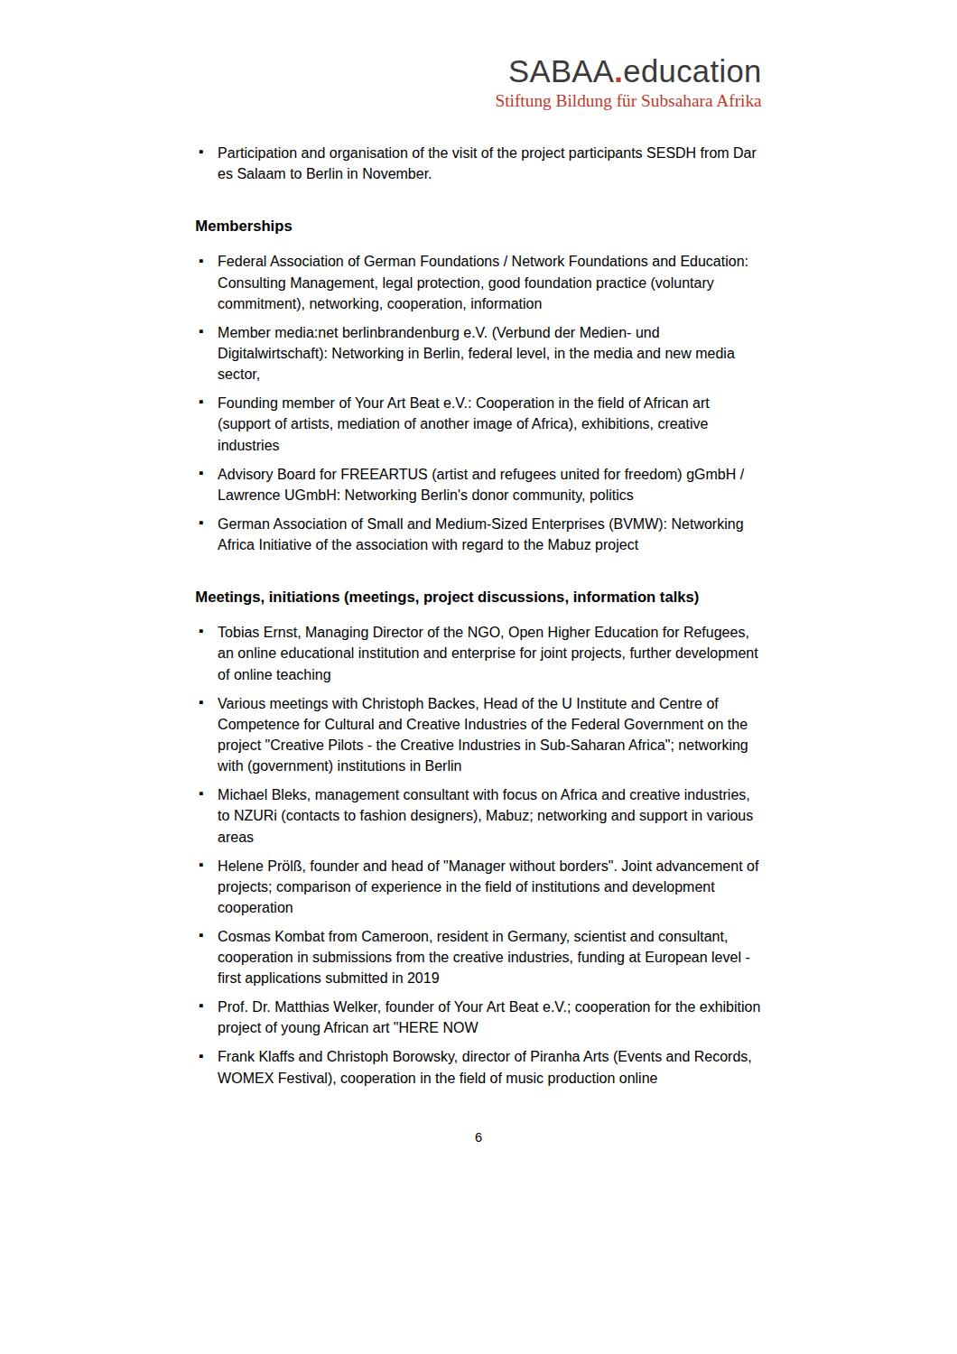SABAA. education
Stiftung Bildung für Subsahara Afrika
Participation and organisation of the visit of the project participants SESDH from Dar es Salaam to Berlin in November.
Memberships
Federal Association of German Foundations / Network Foundations and Education: Consulting Management, legal protection, good foundation practice (voluntary commitment), networking, cooperation, information
Member media:net berlinbrandenburg e.V. (Verbund der Medien- und Digitalwirtschaft): Networking in Berlin, federal level, in the media and new media sector,
Founding member of Your Art Beat e.V.: Cooperation in the field of African art (support of artists, mediation of another image of Africa), exhibitions, creative industries
Advisory Board for FREEARTUS (artist and refugees united for freedom) gGmbH / Lawrence UGmbH: Networking Berlin's donor community, politics
German Association of Small and Medium-Sized Enterprises (BVMW): Networking Africa Initiative of the association with regard to the Mabuz project
Meetings, initiations (meetings, project discussions, information talks)
Tobias Ernst, Managing Director of the NGO, Open Higher Education for Refugees, an online educational institution and enterprise for joint projects, further development of online teaching
Various meetings with Christoph Backes, Head of the U Institute and Centre of Competence for Cultural and Creative Industries of the Federal Government on the project "Creative Pilots - the Creative Industries in Sub-Saharan Africa"; networking with (government) institutions in Berlin
Michael Bleks, management consultant with focus on Africa and creative industries, to NZURi (contacts to fashion designers), Mabuz; networking and support in various areas
Helene Prölß, founder and head of "Manager without borders". Joint advancement of projects; comparison of experience in the field of institutions and development cooperation
Cosmas Kombat from Cameroon, resident in Germany, scientist and consultant, cooperation in submissions from the creative industries, funding at European level - first applications submitted in 2019
Prof. Dr. Matthias Welker, founder of Your Art Beat e.V.; cooperation for the exhibition project of young African art "HERE NOW
Frank Klaffs and Christoph Borowsky, director of Piranha Arts (Events and Records, WOMEX Festival), cooperation in the field of music production online
6